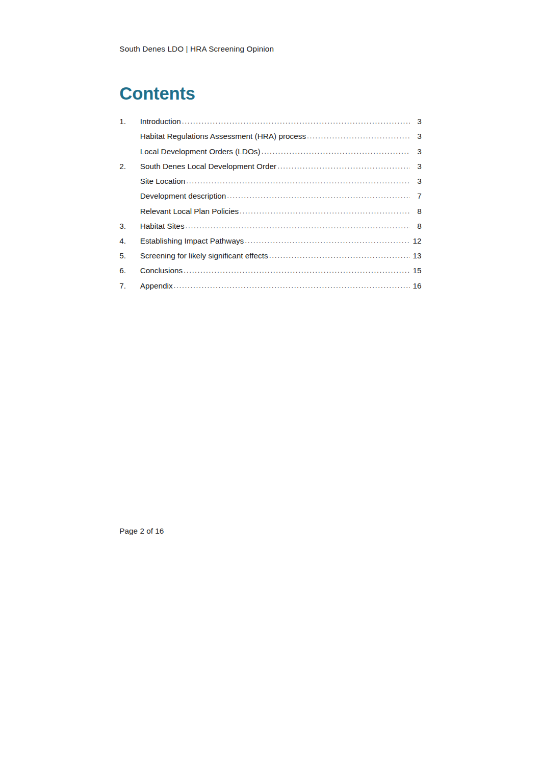South Denes LDO | HRA Screening Opinion
Contents
1. Introduction ........................................................................................................... 3
Habitat Regulations Assessment (HRA) process .......................................................... 3
Local Development Orders (LDOs) ................................................................................ 3
2. South Denes Local Development Order ............................................................................. 3
Site Location ................................................................................................................. 3
Development description ........................................................................................... 7
Relevant Local Plan Policies ......................................................................................... 8
3. Habitat Sites ....................................................................................................................... 8
4. Establishing Impact Pathways ......................................................................................... 12
5. Screening for likely significant effects ............................................................................. 13
6. Conclusions ......................................................................................................................... 15
7. Appendix ............................................................................................................................. 16
Page 2 of 16